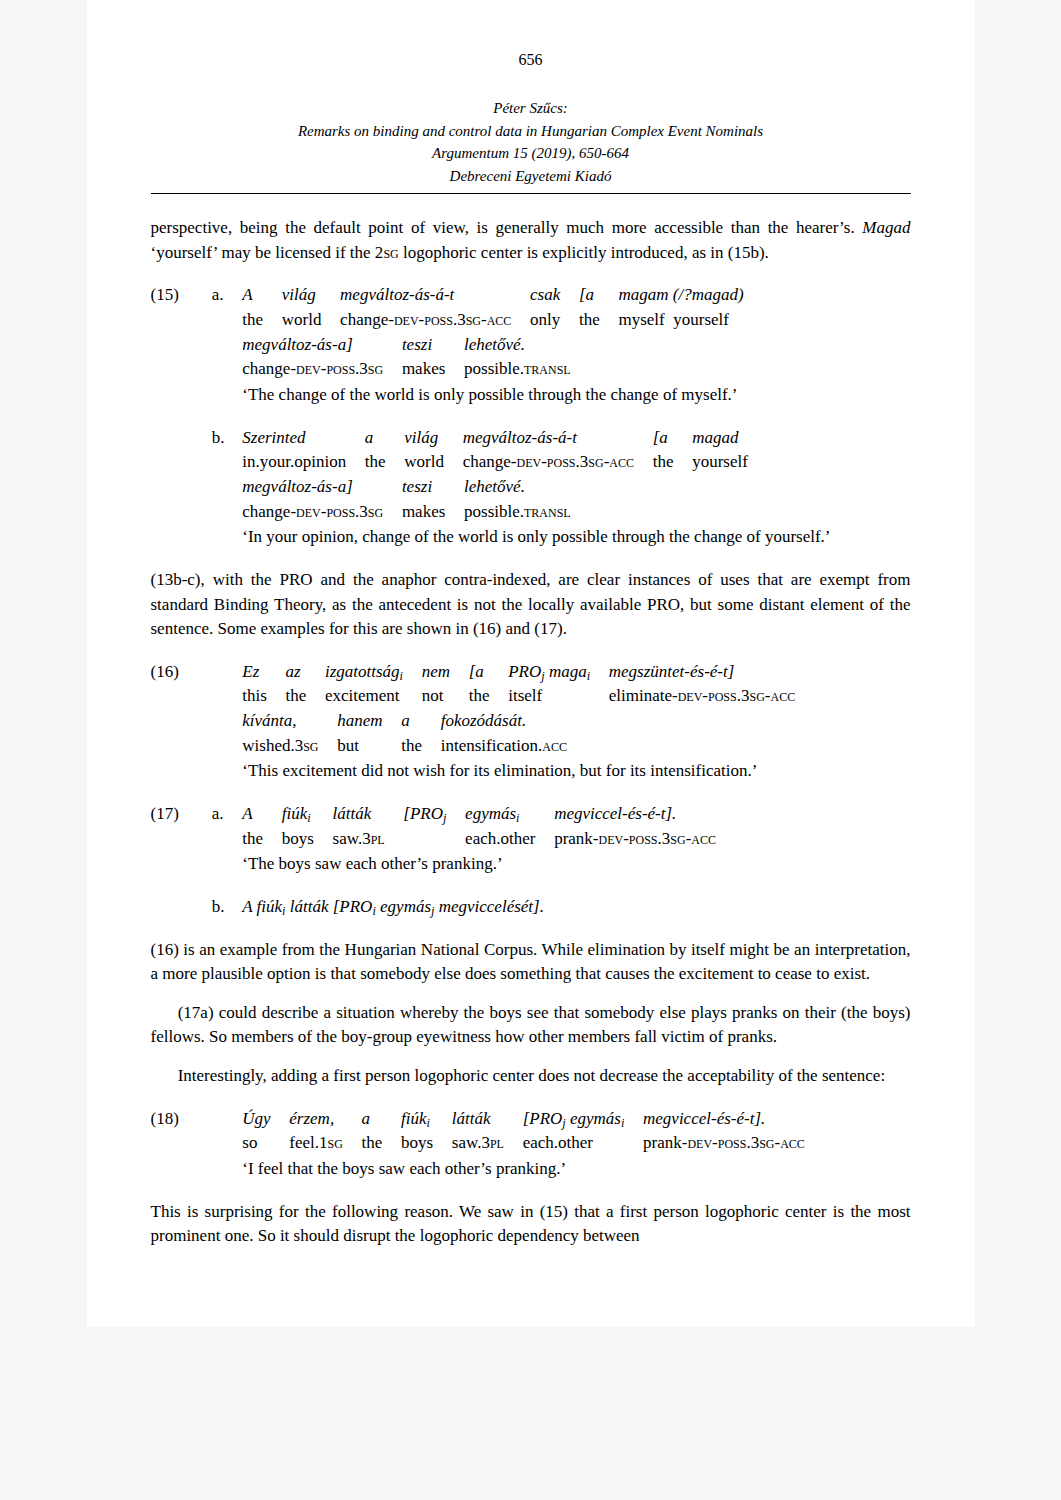656
Péter Szűcs:
Remarks on binding and control data in Hungarian Complex Event Nominals
Argumentum 15 (2019), 650-664
Debreceni Egyetemi Kiadó
perspective, being the default point of view, is generally much more accessible than the hearer’s. Magad ‘yourself’ may be licensed if the 2sg logophoric center is explicitly introduced, as in (15b).
| (15) | a. | A világ megváltoz-ás-á-t csak [a magam (/?magad) the world change- dev - poss .3 sg - acc only the myself yourself megváltoz-ás-a] teszi lehetővé. change- dev - poss .3 sg makes possible. transl ‘The change of the world is only possible through the change of myself.’ |
| | b. | Szerinted a világ megváltoz-ás-á-t [a magad in.your.opinion the world change- dev - poss .3 sg - acc the yourself megváltoz-ás-a] teszi lehetővé. change- dev - poss .3 sg makes possible. transl ‘In your opinion, change of the world is only possible through the change of yourself.’ |
(13b-c), with the PRO and the anaphor contra-indexed, are clear instances of uses that are exempt from standard Binding Theory, as the antecedent is not the locally available PRO, but some distant element of the sentence. Some examples for this are shown in (16) and (17).
| (16) | | Ez az izgatottság i nem [a PRO j maga i megszüntet-és-é-t] this the excitement not the itself eliminate- dev - poss .3 sg - acc kívánta, hanem a fokozódását. wished.3 sg but the intensification. acc ‘This excitement did not wish for its elimination, but for its intensification.’ |
| (17) | a. | A fiúk i látták [PRO j egymás i megviccel-és-é-t]. the boys saw.3 pl each.other prank- dev - poss .3 sg - acc ‘The boys saw each other’s pranking.’ |
| | b. | A fiúk i látták [PRO i egymás j megviccelését]. |
(16) is an example from the Hungarian National Corpus. While elimination by itself might be an interpretation, a more plausible option is that somebody else does something that causes the excitement to cease to exist.
(17a) could describe a situation whereby the boys see that somebody else plays pranks on their (the boys) fellows. So members of the boy-group eyewitness how other members fall victim of pranks.
Interestingly, adding a first person logophoric center does not decrease the acceptability of the sentence:
| (18) | | Úgy érzem, a fiúk i látták [PRO j egymás i megviccel-és-é-t]. so feel.1 sg the boys saw.3 pl each.other prank- dev - poss .3 sg - acc ‘I feel that the boys saw each other’s pranking.’ |
This is surprising for the following reason. We saw in (15) that a first person logophoric center is the most prominent one. So it should disrupt the logophoric dependency between